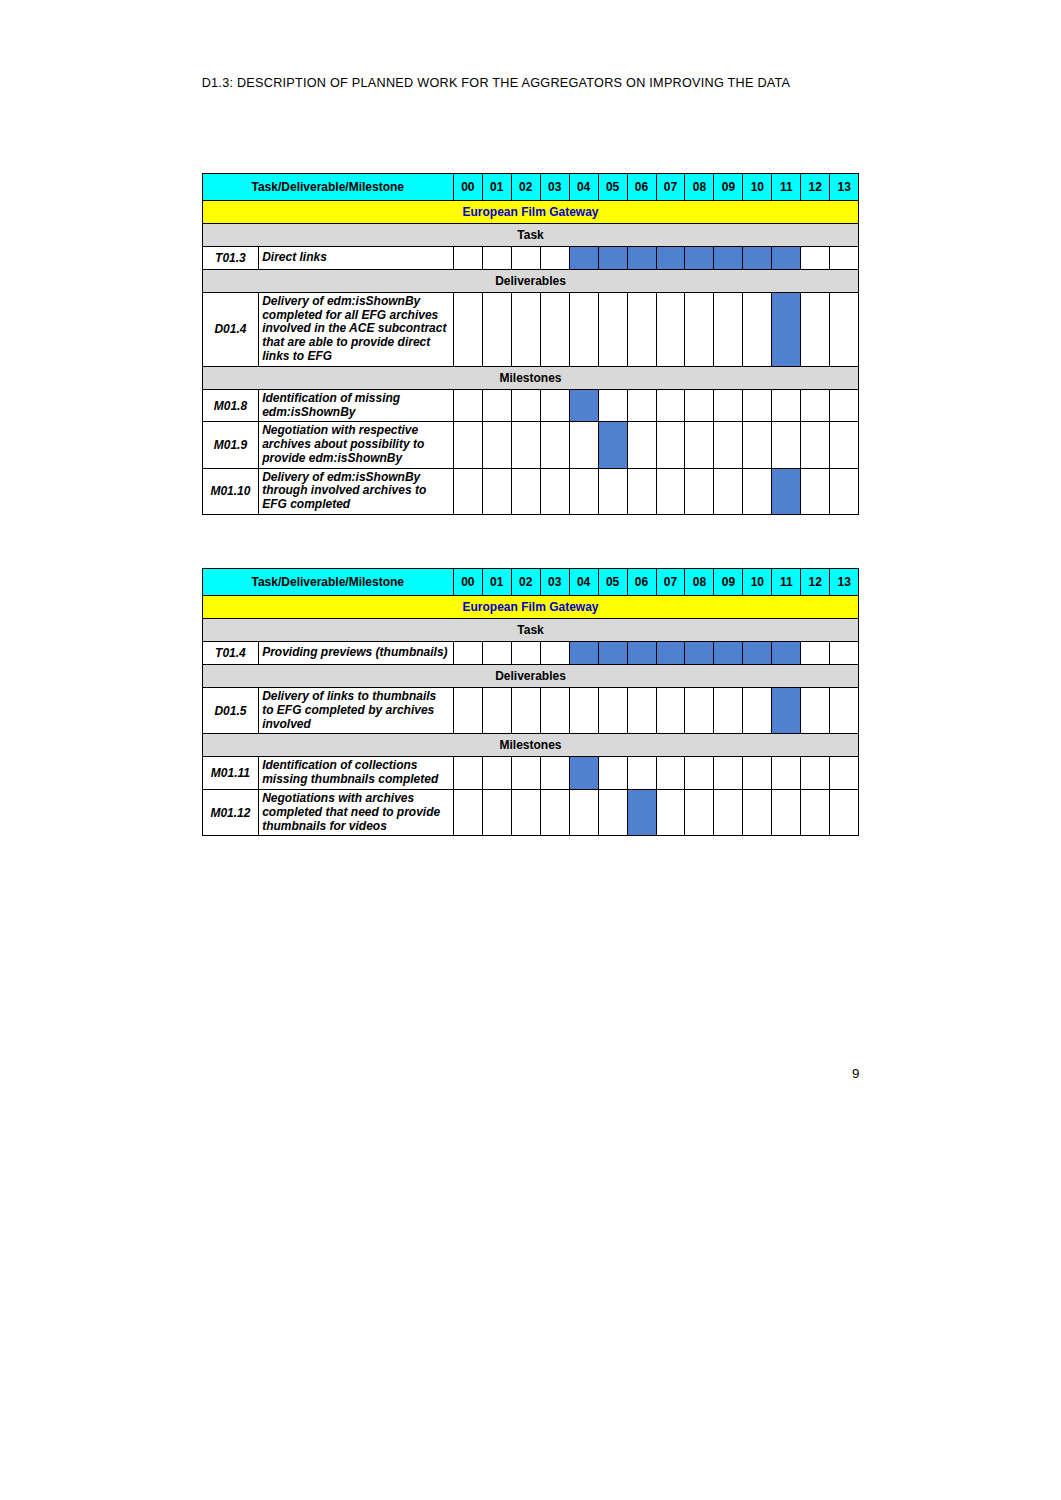D1.3: DESCRIPTION OF PLANNED WORK FOR THE AGGREGATORS ON IMPROVING THE DATA
| Task/Deliverable/Milestone | 00 | 01 | 02 | 03 | 04 | 05 | 06 | 07 | 08 | 09 | 10 | 11 | 12 | 13 |
| --- | --- | --- | --- | --- | --- | --- | --- | --- | --- | --- | --- | --- | --- | --- |
| European Film Gateway |
| Task |
| T01.3 | Direct links | | | | | | | | | | | | | | |
| Deliverables |
| D01.4 | Delivery of edm:isShownBy completed for all EFG archives involved in the ACE subcontract that are able to provide direct links to EFG | | | | | | | | | | | | | | |
| Milestones |
| M01.8 | Identification of missing edm:isShownBy | | | | | | | | | | | | | | |
| M01.9 | Negotiation with respective archives about possibility to provide edm:isShownBy | | | | | | | | | | | | | | |
| M01.10 | Delivery of edm:isShownBy through involved archives to EFG completed | | | | | | | | | | | | | | |
| Task/Deliverable/Milestone | 00 | 01 | 02 | 03 | 04 | 05 | 06 | 07 | 08 | 09 | 10 | 11 | 12 | 13 |
| --- | --- | --- | --- | --- | --- | --- | --- | --- | --- | --- | --- | --- | --- | --- |
| European Film Gateway |
| Task |
| T01.4 | Providing previews (thumbnails) | | | | | | | | | | | | | | |
| Deliverables |
| D01.5 | Delivery of links to thumbnails to EFG completed by archives involved | | | | | | | | | | | | | | |
| Milestones |
| M01.11 | Identification of collections missing thumbnails completed | | | | | | | | | | | | | | |
| M01.12 | Negotiations with archives completed that need to provide thumbnails for videos | | | | | | | | | | | | | | |
9